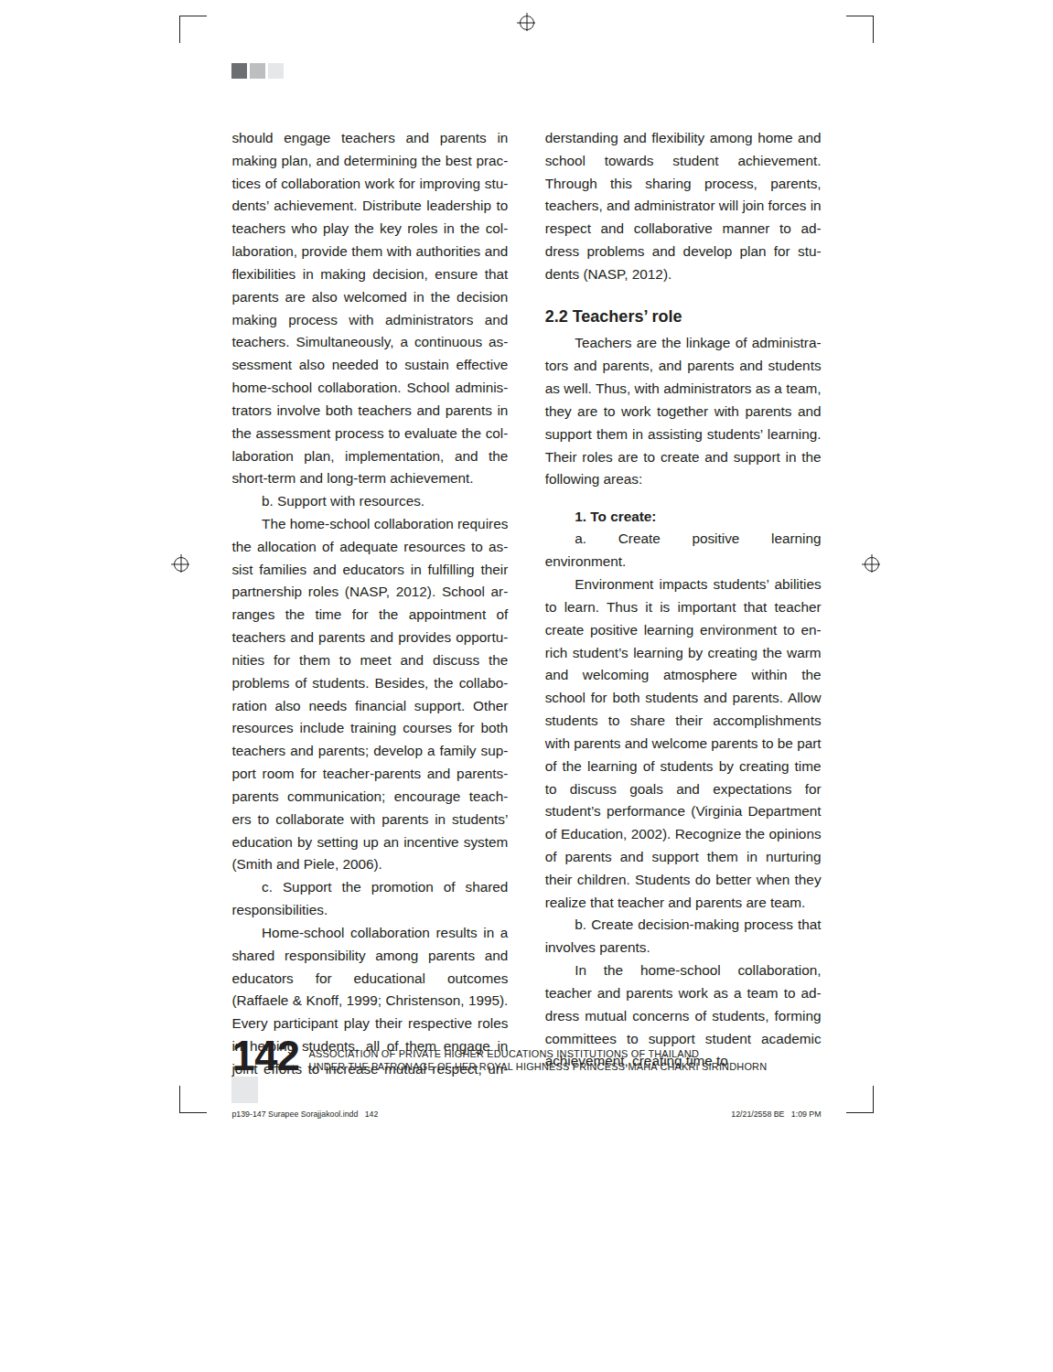should engage teachers and parents in making plan, and determining the best practices of collaboration work for improving students’ achievement. Distribute leadership to teachers who play the key roles in the collaboration, provide them with authorities and flexibilities in making decision, ensure that parents are also welcomed in the decision making process with administrators and teachers. Simultaneously, a continuous assessment also needed to sustain effective home-school collaboration. School administrators involve both teachers and parents in the assessment process to evaluate the collaboration plan, implementation, and the short-term and long-term achievement.
b. Support with resources.
The home-school collaboration requires the allocation of adequate resources to assist families and educators in fulfilling their partnership roles (NASP, 2012). School arranges the time for the appointment of teachers and parents and provides opportunities for them to meet and discuss the problems of students. Besides, the collaboration also needs financial support. Other resources include training courses for both teachers and parents; develop a family support room for teacher-parents and parents-parents communication; encourage teachers to collaborate with parents in students’ education by setting up an incentive system (Smith and Piele, 2006).
c. Support the promotion of shared responsibilities.
Home-school collaboration results in a shared responsibility among parents and educators for educational outcomes (Raffaele & Knoff, 1999; Christenson, 1995). Every participant play their respective roles in helping students, all of them engage in joint efforts to increase mutual respect, understanding and flexibility among home and school towards student achievement. Through this sharing process, parents, teachers, and administrator will join forces in respect and collaborative manner to address problems and develop plan for students (NASP, 2012).
2.2 Teachers’ role
Teachers are the linkage of administrators and parents, and parents and students as well. Thus, with administrators as a team, they are to work together with parents and support them in assisting students’ learning. Their roles are to create and support in the following areas:
1. To create:
a. Create positive learning environment.
Environment impacts students’ abilities to learn. Thus it is important that teacher create positive learning environment to enrich student’s learning by creating the warm and welcoming atmosphere within the school for both students and parents. Allow students to share their accomplishments with parents and welcome parents to be part of the learning of students by creating time to discuss goals and expectations for student’s performance (Virginia Department of Education, 2002). Recognize the opinions of parents and support them in nurturing their children. Students do better when they realize that teacher and parents are team.
b. Create decision-making process that involves parents.
In the home-school collaboration, teacher and parents work as a team to address mutual concerns of students, forming committees to support student academic achievement, creating time to
142
Association of Private Higher Educations Institutions of Thailand
under the Patronage of Her Royal Highness Princess Maha Chakri Sirindhorn
p139-147 Surapee Sorajjakool.indd 142 12/21/2558 BE 1:09 PM